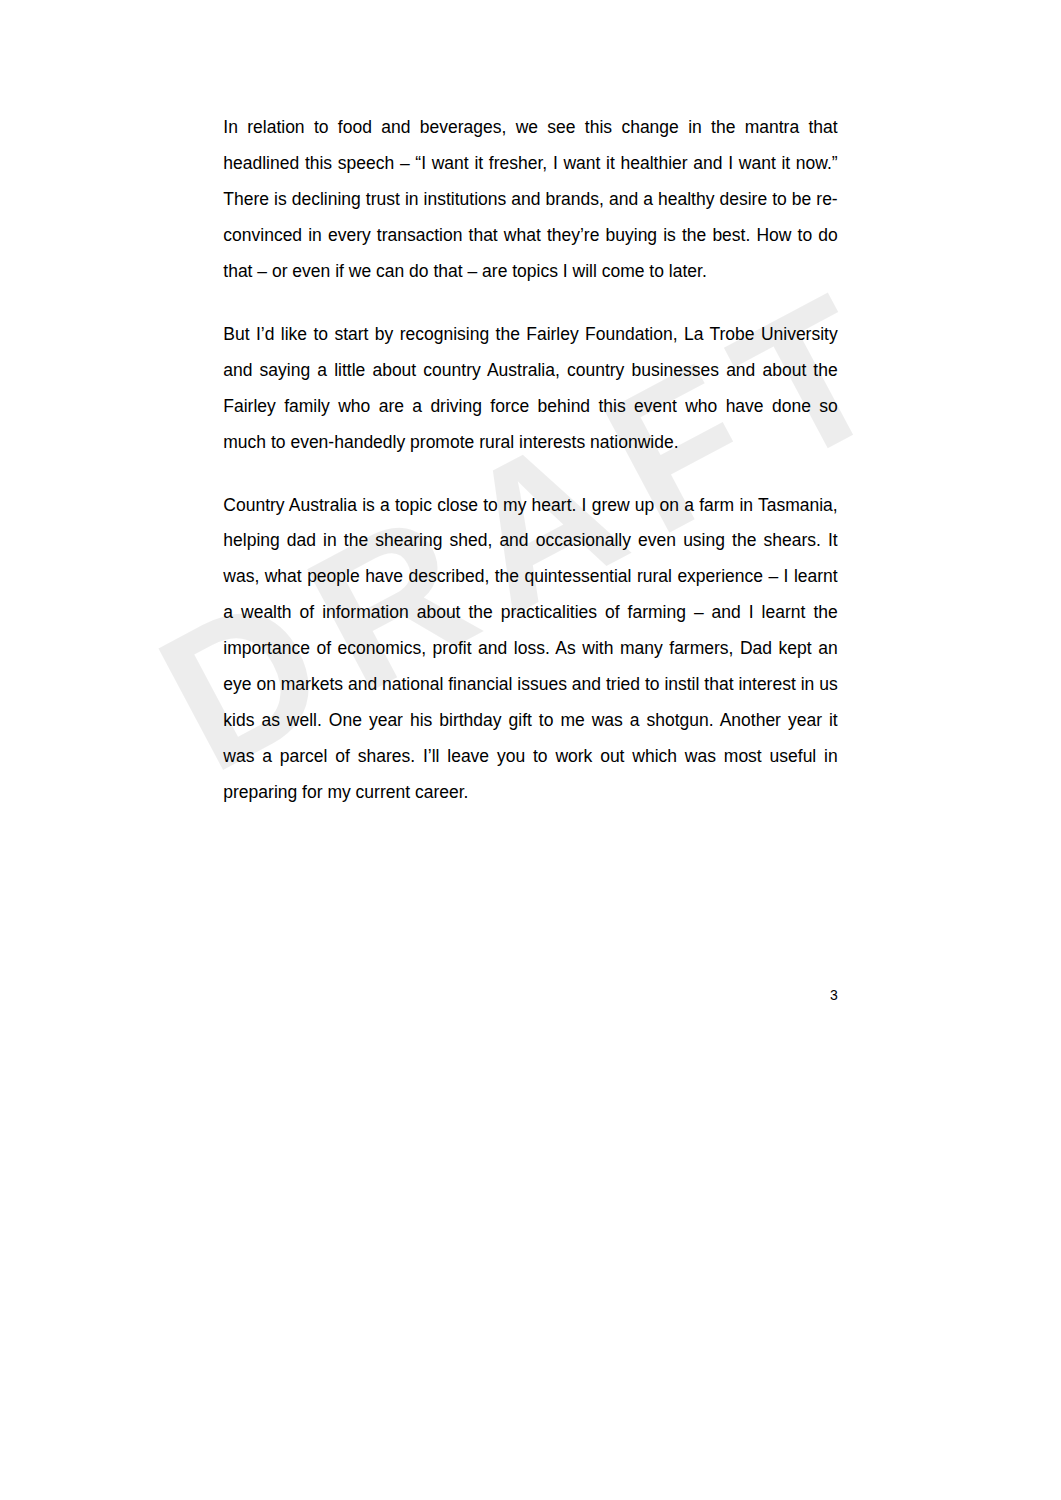DRAFT
In relation to food and beverages, we see this change in the mantra that headlined this speech – “I want it fresher, I want it healthier and I want it now.” There is declining trust in institutions and brands, and a healthy desire to be re-convinced in every transaction that what they’re buying is the best. How to do that – or even if we can do that – are topics I will come to later.
But I’d like to start by recognising the Fairley Foundation, La Trobe University and saying a little about country Australia, country businesses and about the Fairley family who are a driving force behind this event who have done so much to even-handedly promote rural interests nationwide.
Country Australia is a topic close to my heart. I grew up on a farm in Tasmania, helping dad in the shearing shed, and occasionally even using the shears. It was, what people have described, the quintessential rural experience – I learnt a wealth of information about the practicalities of farming – and I learnt the importance of economics, profit and loss. As with many farmers, Dad kept an eye on markets and national financial issues and tried to instil that interest in us kids as well. One year his birthday gift to me was a shotgun. Another year it was a parcel of shares. I’ll leave you to work out which was most useful in preparing for my current career.
3